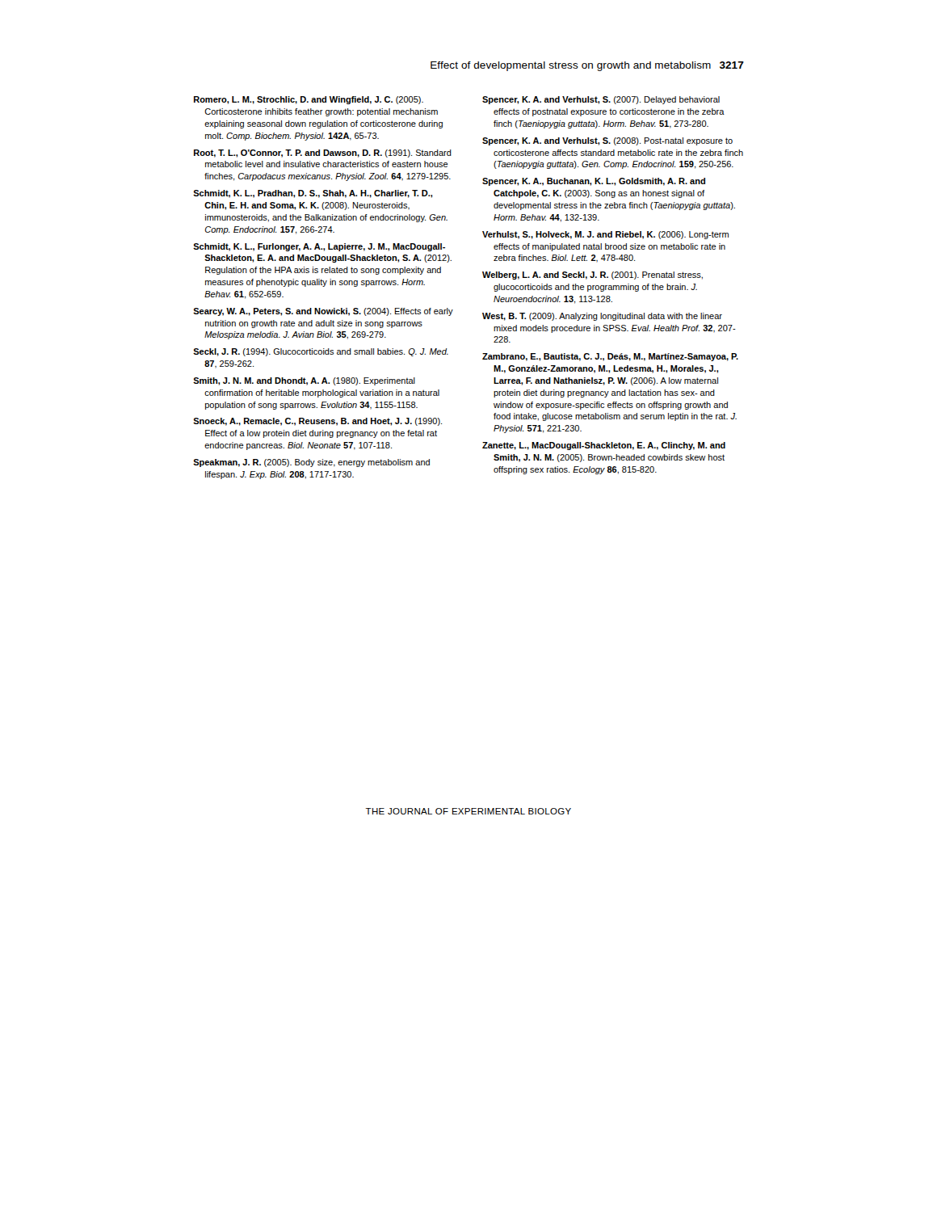Effect of developmental stress on growth and metabolism 3217
Romero, L. M., Strochlic, D. and Wingfield, J. C. (2005). Corticosterone inhibits feather growth: potential mechanism explaining seasonal down regulation of corticosterone during molt. Comp. Biochem. Physiol. 142A, 65-73.
Root, T. L., O'Connor, T. P. and Dawson, D. R. (1991). Standard metabolic level and insulative characteristics of eastern house finches, Carpodacus mexicanus. Physiol. Zool. 64, 1279-1295.
Schmidt, K. L., Pradhan, D. S., Shah, A. H., Charlier, T. D., Chin, E. H. and Soma, K. K. (2008). Neurosteroids, immunosteroids, and the Balkanization of endocrinology. Gen. Comp. Endocrinol. 157, 266-274.
Schmidt, K. L., Furlonger, A. A., Lapierre, J. M., MacDougall-Shackleton, E. A. and MacDougall-Shackleton, S. A. (2012). Regulation of the HPA axis is related to song complexity and measures of phenotypic quality in song sparrows. Horm. Behav. 61, 652-659.
Searcy, W. A., Peters, S. and Nowicki, S. (2004). Effects of early nutrition on growth rate and adult size in song sparrows Melospiza melodia. J. Avian Biol. 35, 269-279.
Seckl, J. R. (1994). Glucocorticoids and small babies. Q. J. Med. 87, 259-262.
Smith, J. N. M. and Dhondt, A. A. (1980). Experimental confirmation of heritable morphological variation in a natural population of song sparrows. Evolution 34, 1155-1158.
Snoeck, A., Remacle, C., Reusens, B. and Hoet, J. J. (1990). Effect of a low protein diet during pregnancy on the fetal rat endocrine pancreas. Biol. Neonate 57, 107-118.
Speakman, J. R. (2005). Body size, energy metabolism and lifespan. J. Exp. Biol. 208, 1717-1730.
Spencer, K. A. and Verhulst, S. (2007). Delayed behavioral effects of postnatal exposure to corticosterone in the zebra finch (Taeniopygia guttata). Horm. Behav. 51, 273-280.
Spencer, K. A. and Verhulst, S. (2008). Post-natal exposure to corticosterone affects standard metabolic rate in the zebra finch (Taeniopygia guttata). Gen. Comp. Endocrinol. 159, 250-256.
Spencer, K. A., Buchanan, K. L., Goldsmith, A. R. and Catchpole, C. K. (2003). Song as an honest signal of developmental stress in the zebra finch (Taeniopygia guttata). Horm. Behav. 44, 132-139.
Verhulst, S., Holveck, M. J. and Riebel, K. (2006). Long-term effects of manipulated natal brood size on metabolic rate in zebra finches. Biol. Lett. 2, 478-480.
Welberg, L. A. and Seckl, J. R. (2001). Prenatal stress, glucocorticoids and the programming of the brain. J. Neuroendocrinol. 13, 113-128.
West, B. T. (2009). Analyzing longitudinal data with the linear mixed models procedure in SPSS. Eval. Health Prof. 32, 207-228.
Zambrano, E., Bautista, C. J., Deás, M., Martínez-Samayoa, P. M., González-Zamorano, M., Ledesma, H., Morales, J., Larrea, F. and Nathanielsz, P. W. (2006). A low maternal protein diet during pregnancy and lactation has sex- and window of exposure-specific effects on offspring growth and food intake, glucose metabolism and serum leptin in the rat. J. Physiol. 571, 221-230.
Zanette, L., MacDougall-Shackleton, E. A., Clinchy, M. and Smith, J. N. M. (2005). Brown-headed cowbirds skew host offspring sex ratios. Ecology 86, 815-820.
THE JOURNAL OF EXPERIMENTAL BIOLOGY